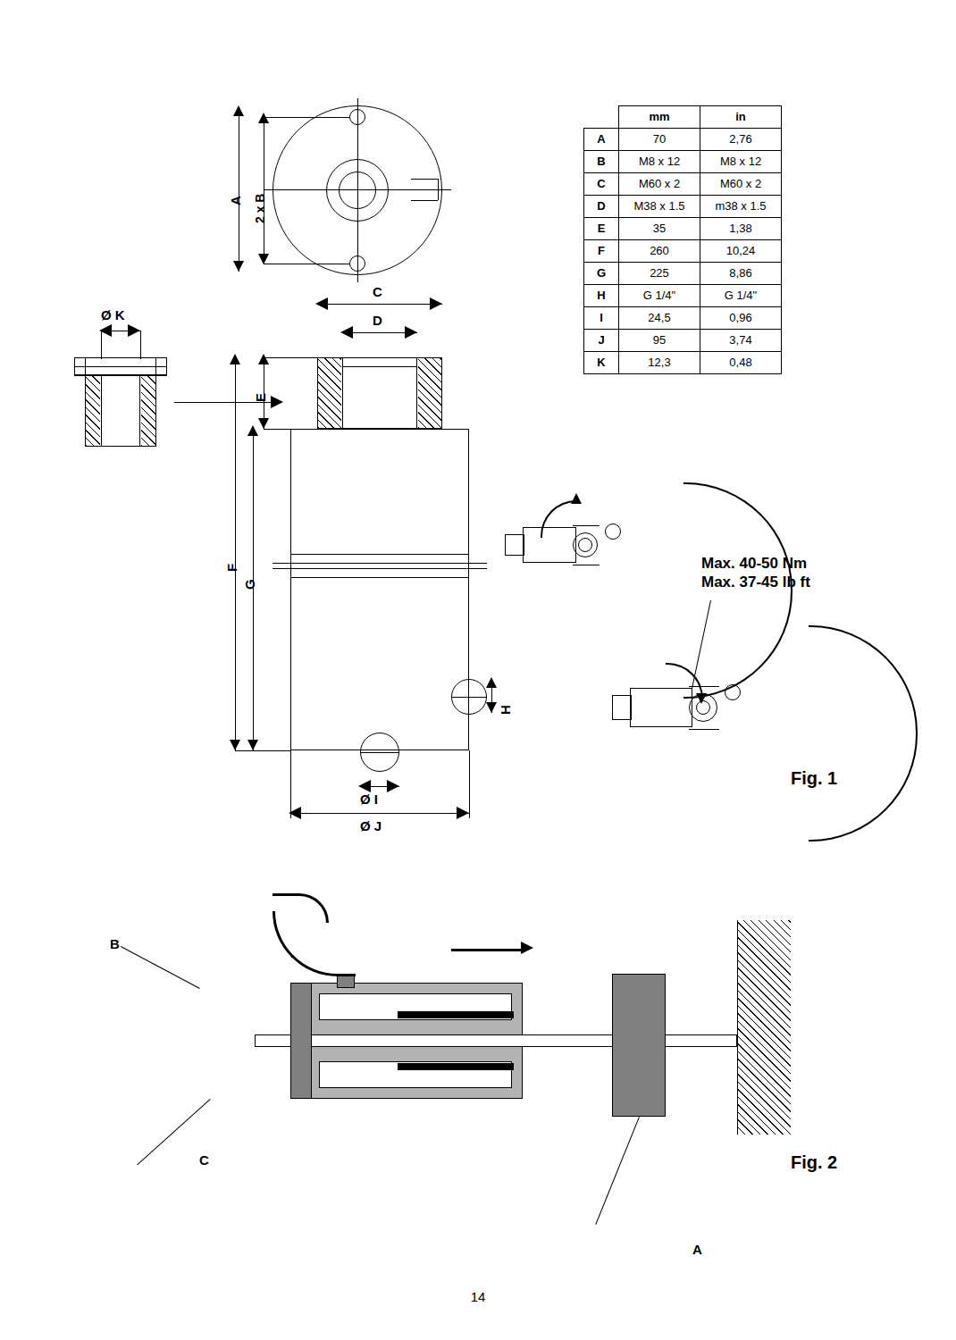| | mm | in |
| --- | --- | --- |
| A | 70 | 2,76 |
| B | M8 x 12 | M8 x 12 |
| C | M60 x 2 | M60 x 2 |
| D | M38 x 1.5 | m38 x 1.5 |
| E | 35 | 1,38 |
| F | 260 | 10,24 |
| G | 225 | 8,86 |
| H | G 1/4" | G 1/4" |
| I | 24,5 | 0,96 |
| J | 95 | 3,74 |
| K | 12,3 | 0,48 |
A
2 x B
H
C
D
E
F
G
Ø I
Ø J
Ø K
Max. 40-50 Nm
Max. 37-45 lb ft
Fig. 1
B
C
A
Fig. 2
14